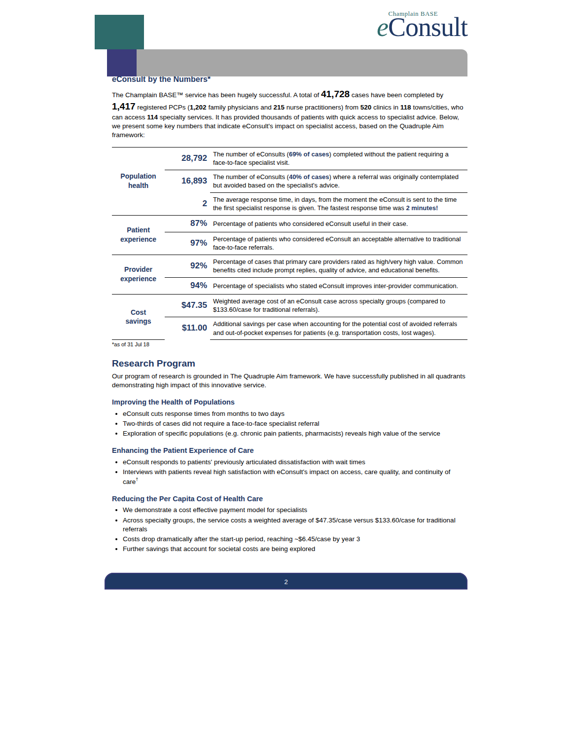Champlain BASE
e Consult
eConsult by the Numbers*
The Champlain BASE™ service has been hugely successful. A total of 41,728 cases have been completed by 1,417 registered PCPs (1,202 family physicians and 215 nurse practitioners) from 520 clinics in 118 towns/cities, who can access 114 specialty services. It has provided thousands of patients with quick access to specialist advice. Below, we present some key numbers that indicate eConsult's impact on specialist access, based on the Quadruple Aim framework:
| Population health | 28,792 | The number of eConsults ( 69% of cases ) completed without the patient requiring a face-to-face specialist visit. |
| 16,893 | The number of eConsults ( 40% of cases ) where a referral was originally contemplated but avoided based on the specialist's advice. |
| 2 | The average response time, in days, from the moment the eConsult is sent to the time the first specialist response is given. The fastest response time was 2 minutes! |
| Patient experience | 87% | Percentage of patients who considered eConsult useful in their case. |
| 97% | Percentage of patients who considered eConsult an acceptable alternative to traditional face-to-face referrals. |
| Provider experience | 92% | Percentage of cases that primary care providers rated as high/very high value. Common benefits cited include prompt replies, quality of advice, and educational benefits. |
| 94% | Percentage of specialists who stated eConsult improves inter-provider communication. |
| Cost savings | $47.35 | Weighted average cost of an eConsult case across specialty groups (compared to $133.60/case for traditional referrals). |
| $11.00 | Additional savings per case when accounting for the potential cost of avoided referrals and out-of-pocket expenses for patients (e.g. transportation costs, lost wages). |
*as of 31 Jul 18
Research Program
Our program of research is grounded in The Quadruple Aim framework. We have successfully published in all quadrants demonstrating high impact of this innovative service.
Improving the Health of Populations
eConsult cuts response times from months to two days
Two-thirds of cases did not require a face-to-face specialist referral
Exploration of specific populations (e.g. chronic pain patients, pharmacists) reveals high value of the service
Enhancing the Patient Experience of Care
eConsult responds to patients' previously articulated dissatisfaction with wait times
Interviews with patients reveal high satisfaction with eConsult's impact on access, care quality, and continuity of care†
Reducing the Per Capita Cost of Health Care
We demonstrate a cost effective payment model for specialists
Across specialty groups, the service costs a weighted average of $47.35/case versus $133.60/case for traditional referrals
Costs drop dramatically after the start-up period, reaching ~$6.45/case by year 3
Further savings that account for societal costs are being explored
2